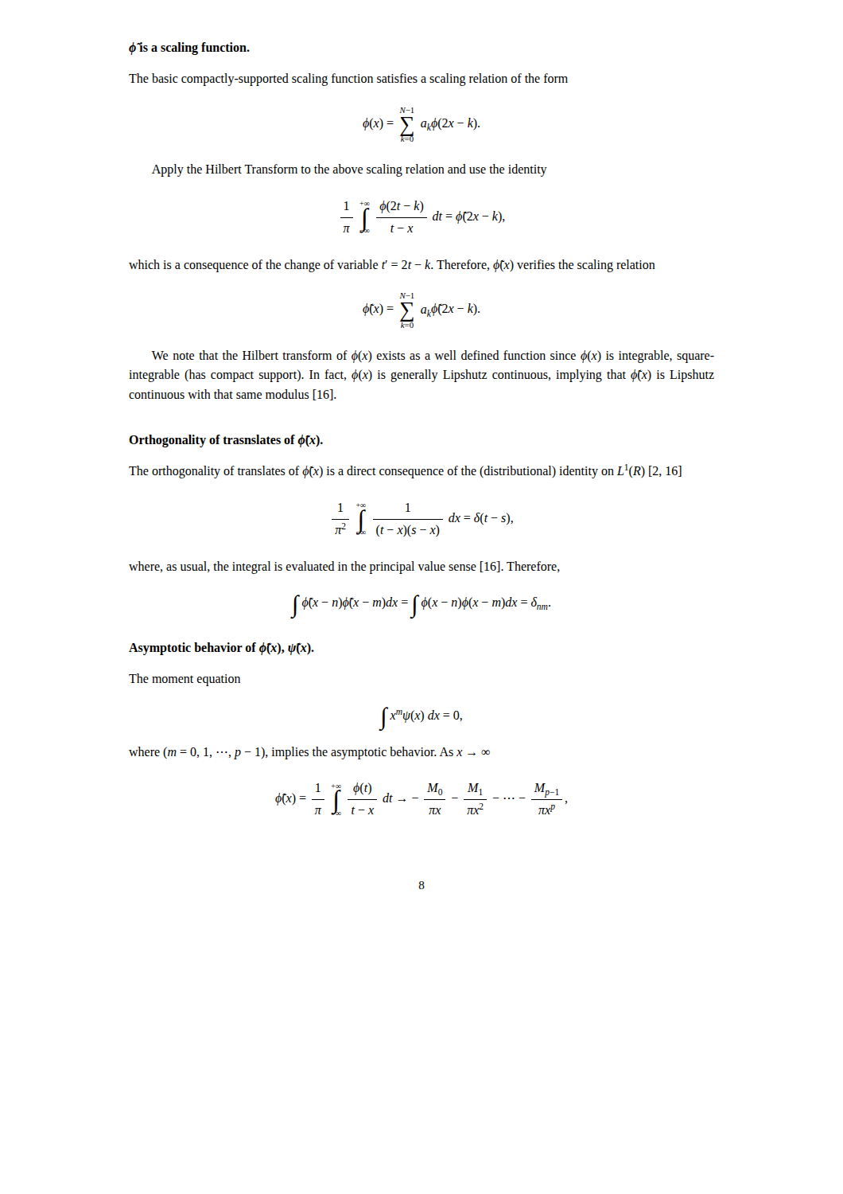ϕ̃ is a scaling function.
The basic compactly-supported scaling function satisfies a scaling relation of the form
ϕ(x) = N−1 ∑ k=0 ak ϕ(2x − k).
Apply the Hilbert Transform to the above scaling relation and use the identity
1 π +∞ ∫ −∞ ϕ(2t − k) t − x dt = ϕ̃(2x − k),
which is a consequence of the change of variable t′ = 2t − k. Therefore, ϕ̃(x) verifies the scaling relation
ϕ̃(x) = N−1 ∑ k=0 ak ϕ̃(2x − k).
We note that the Hilbert transform of ϕ(x) exists as a well defined function since ϕ(x) is integrable, square-integrable (has compact support). In fact, ϕ(x) is generally Lipshutz continuous, implying that ϕ̃(x) is Lipshutz continuous with that same modulus [16].
Orthogonality of trasnslates of ϕ̃(x).
The orthogonality of translates of ϕ̃(x) is a direct consequence of the (distributional) identity on L1(R) [2, 16]
1 π2 +∞ ∫ −∞ 1(t − x)(s − x) dx = δ(t − s),
where, as usual, the integral is evaluated in the principal value sense [16]. Therefore,
∫ ϕ̃(x − n)ϕ̃(x − m)dx = ∫ ϕ(x − n)ϕ(x − m)dx = δnm.
Asymptotic behavior of ϕ̃(x), ψ̃(x).
The moment equation
∫ xm ψ(x) dx = 0,
where (m = 0, 1, ⋯, p − 1), implies the asymptotic behavior. As x → ∞
ϕ̃(x) = 1 π +∞ ∫ −∞ ϕ(t) t − x dt → − M0 πx − M1 πx2 − ⋯ − Mp−1 πxp,
8